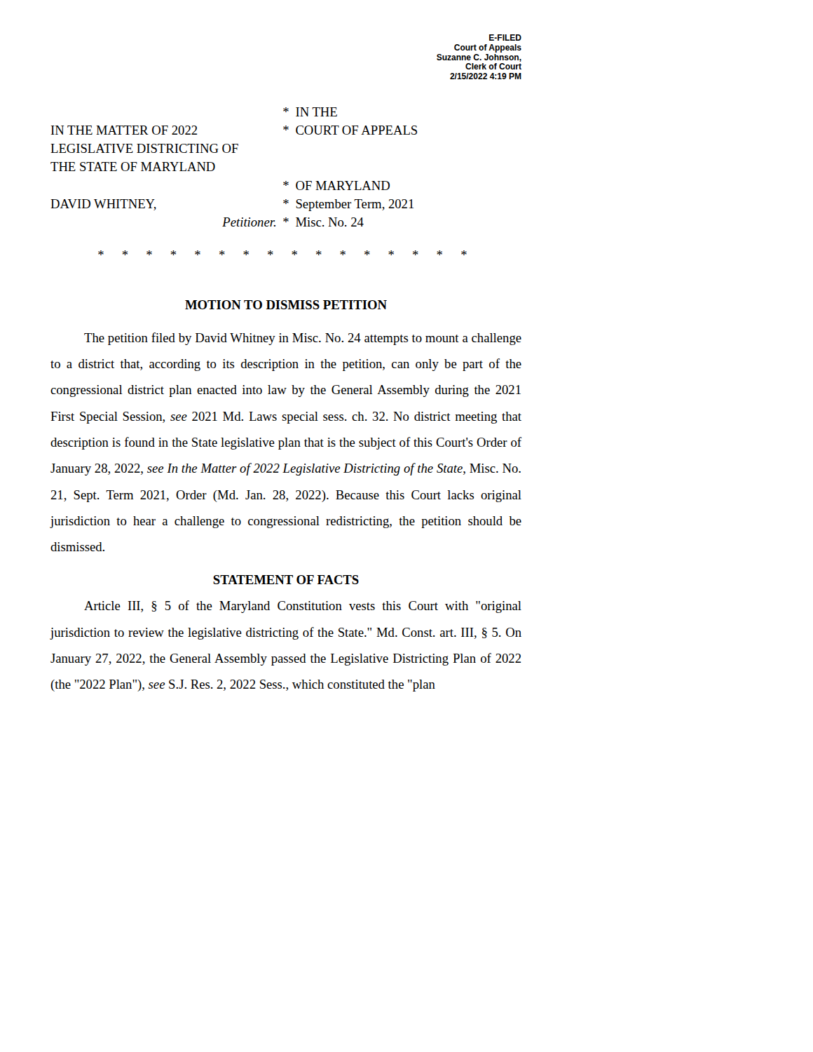E-FILED
Court of Appeals
Suzanne C. Johnson,
Clerk of Court
2/15/2022 4:19 PM
| | * | IN THE |
| IN THE MATTER OF 2022 LEGISLATIVE DISTRICTING OF THE STATE OF MARYLAND | * | COURT OF APPEALS |
| | * | OF MARYLAND |
| DAVID WHITNEY, | * | September Term, 2021 |
| Petitioner. | * | Misc. No. 24 |
* * * * * * * * * * * * * * * *
MOTION TO DISMISS PETITION
The petition filed by David Whitney in Misc. No. 24 attempts to mount a challenge to a district that, according to its description in the petition, can only be part of the congressional district plan enacted into law by the General Assembly during the 2021 First Special Session, see 2021 Md. Laws special sess. ch. 32. No district meeting that description is found in the State legislative plan that is the subject of this Court's Order of January 28, 2022, see In the Matter of 2022 Legislative Districting of the State, Misc. No. 21, Sept. Term 2021, Order (Md. Jan. 28, 2022). Because this Court lacks original jurisdiction to hear a challenge to congressional redistricting, the petition should be dismissed.
STATEMENT OF FACTS
Article III, § 5 of the Maryland Constitution vests this Court with "original jurisdiction to review the legislative districting of the State." Md. Const. art. III, § 5. On January 27, 2022, the General Assembly passed the Legislative Districting Plan of 2022 (the "2022 Plan"), see S.J. Res. 2, 2022 Sess., which constituted the "plan